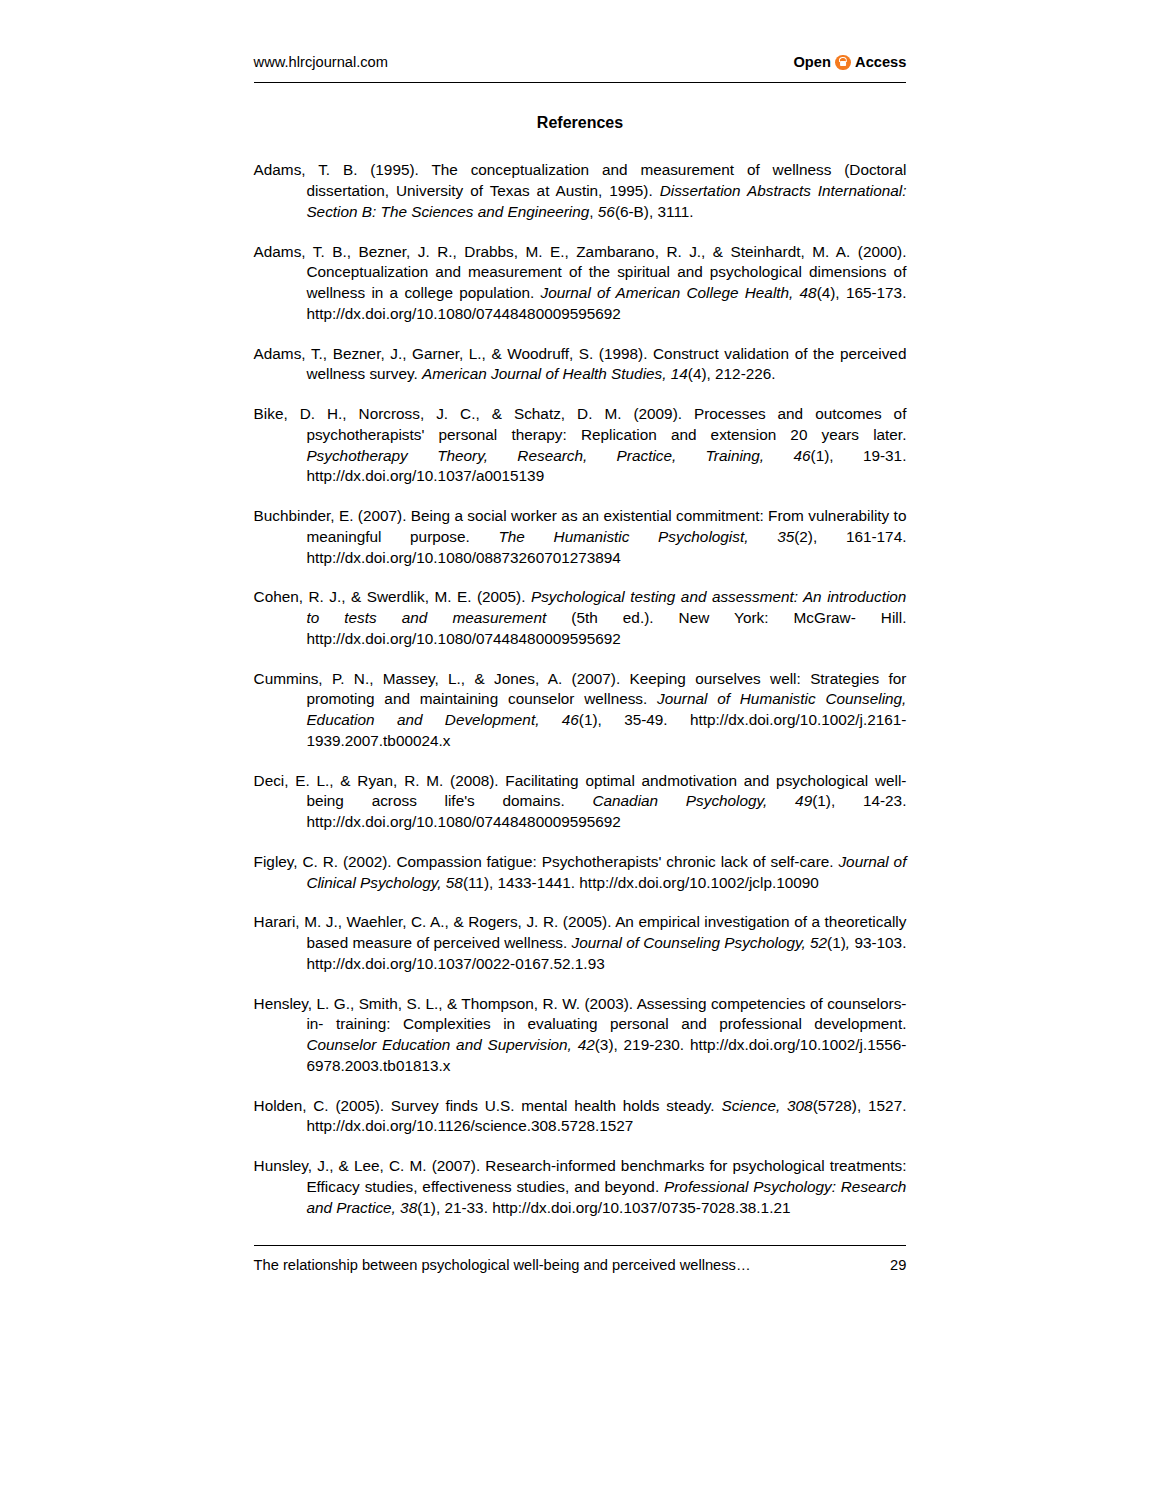www.hlrcjournal.com
Open Access
References
Adams, T. B. (1995). The conceptualization and measurement of wellness (Doctoral dissertation, University of Texas at Austin, 1995). Dissertation Abstracts International: Section B: The Sciences and Engineering, 56(6-B), 3111.
Adams, T. B., Bezner, J. R., Drabbs, M. E., Zambarano, R. J., & Steinhardt, M. A. (2000). Conceptualization and measurement of the spiritual and psychological dimensions of wellness in a college population. Journal of American College Health, 48(4), 165-173. http://dx.doi.org/10.1080/07448480009595692
Adams, T., Bezner, J., Garner, L., & Woodruff, S. (1998). Construct validation of the perceived wellness survey. American Journal of Health Studies, 14(4), 212-226.
Bike, D. H., Norcross, J. C., & Schatz, D. M. (2009). Processes and outcomes of psychotherapists' personal therapy: Replication and extension 20 years later. Psychotherapy Theory, Research, Practice, Training, 46(1), 19-31. http://dx.doi.org/10.1037/a0015139
Buchbinder, E. (2007). Being a social worker as an existential commitment: From vulnerability to meaningful purpose. The Humanistic Psychologist, 35(2), 161-174. http://dx.doi.org/10.1080/08873260701273894
Cohen, R. J., & Swerdlik, M. E. (2005). Psychological testing and assessment: An introduction to tests and measurement (5th ed.). New York: McGraw- Hill. http://dx.doi.org/10.1080/07448480009595692
Cummins, P. N., Massey, L., & Jones, A. (2007). Keeping ourselves well: Strategies for promoting and maintaining counselor wellness. Journal of Humanistic Counseling, Education and Development, 46(1), 35-49. http://dx.doi.org/10.1002/j.2161-1939.2007.tb00024.x
Deci, E. L., & Ryan, R. M. (2008). Facilitating optimal andmotivation and psychological well-being across life's domains. Canadian Psychology, 49(1), 14-23. http://dx.doi.org/10.1080/07448480009595692
Figley, C. R. (2002). Compassion fatigue: Psychotherapists' chronic lack of self-care. Journal of Clinical Psychology, 58(11), 1433-1441. http://dx.doi.org/10.1002/jclp.10090
Harari, M. J., Waehler, C. A., & Rogers, J. R. (2005). An empirical investigation of a theoretically based measure of perceived wellness. Journal of Counseling Psychology, 52(1), 93-103. http://dx.doi.org/10.1037/0022-0167.52.1.93
Hensley, L. G., Smith, S. L., & Thompson, R. W. (2003). Assessing competencies of counselors-in- training: Complexities in evaluating personal and professional development. Counselor Education and Supervision, 42(3), 219-230. http://dx.doi.org/10.1002/j.1556-6978.2003.tb01813.x
Holden, C. (2005). Survey finds U.S. mental health holds steady. Science, 308(5728), 1527. http://dx.doi.org/10.1126/science.308.5728.1527
Hunsley, J., & Lee, C. M. (2007). Research-informed benchmarks for psychological treatments: Efficacy studies, effectiveness studies, and beyond. Professional Psychology: Research and Practice, 38(1), 21-33. http://dx.doi.org/10.1037/0735-7028.38.1.21
The relationship between psychological well-being and perceived wellness…
29